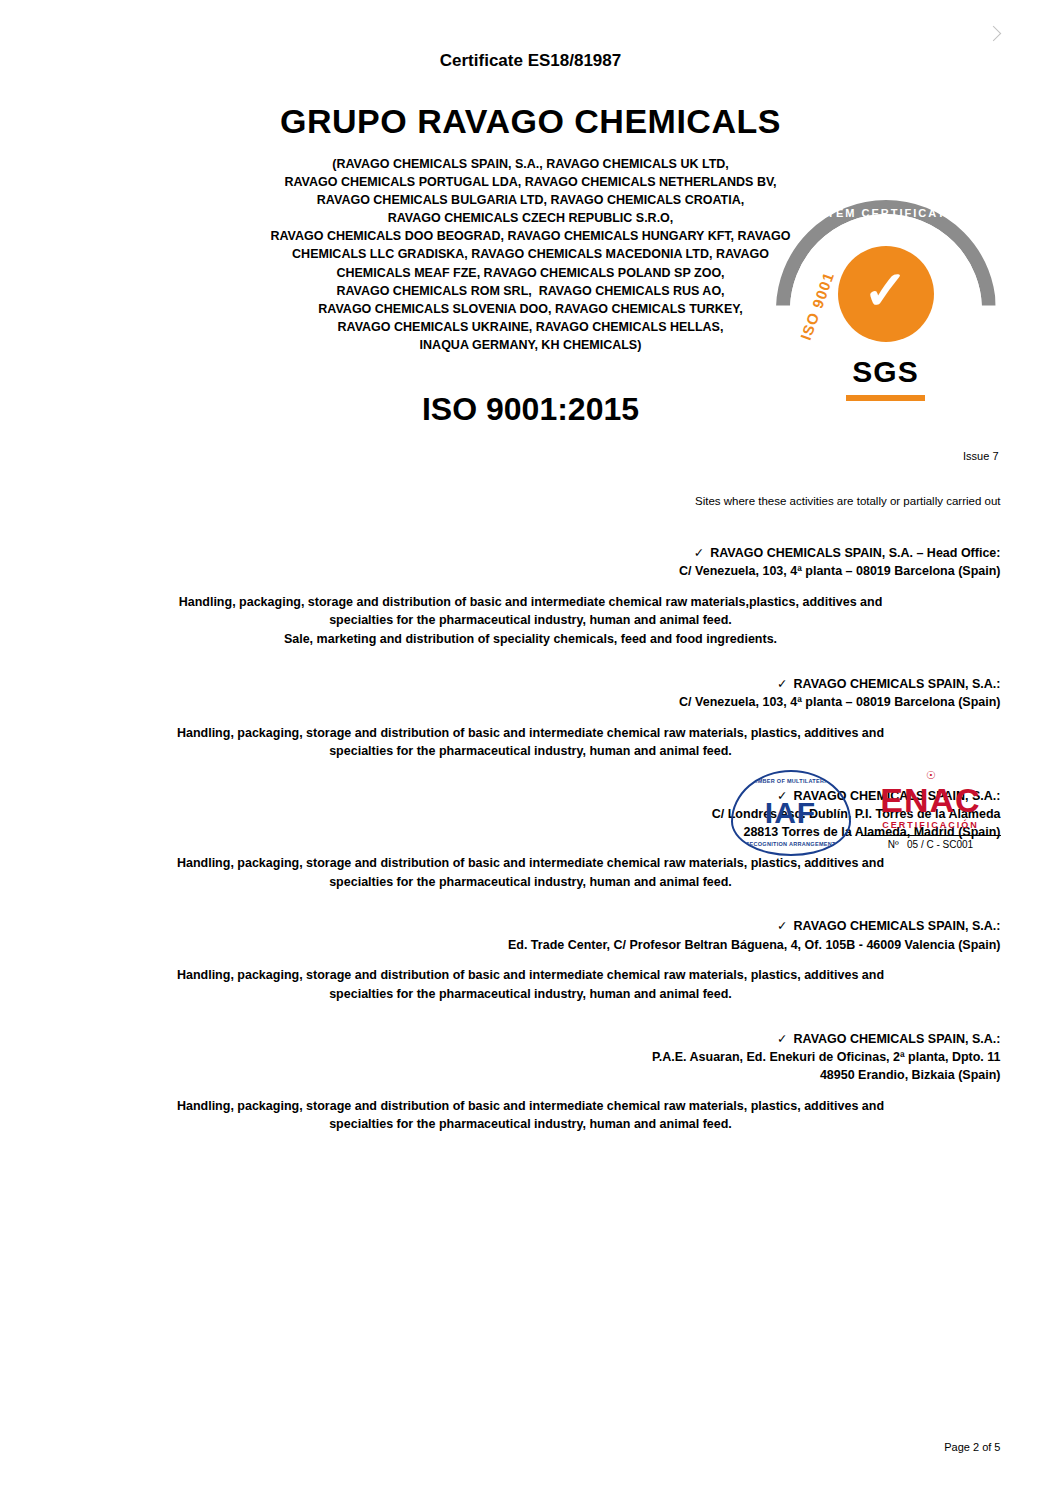Certificate ES18/81987
GRUPO RAVAGO CHEMICALS
(RAVAGO CHEMICALS SPAIN, S.A., RAVAGO CHEMICALS UK LTD,
RAVAGO CHEMICALS PORTUGAL LDA, RAVAGO CHEMICALS NETHERLANDS BV,
RAVAGO CHEMICALS BULGARIA LTD, RAVAGO CHEMICALS CROATIA,
RAVAGO CHEMICALS CZECH REPUBLIC S.R.O,
RAVAGO CHEMICALS DOO BEOGRAD, RAVAGO CHEMICALS HUNGARY KFT, RAVAGO
CHEMICALS LLC GRADISKA, RAVAGO CHEMICALS MACEDONIA LTD, RAVAGO
CHEMICALS MEAF FZE, RAVAGO CHEMICALS POLAND SP ZOO,
RAVAGO CHEMICALS ROM SRL, RAVAGO CHEMICALS RUS AO,
RAVAGO CHEMICALS SLOVENIA DOO, RAVAGO CHEMICALS TURKEY,
RAVAGO CHEMICALS UKRAINE, RAVAGO CHEMICALS HELLAS,
INAQUA GERMANY, KH CHEMICALS)
ISO 9001:2015
Issue 7
Sites where these activities are totally or partially carried out
✓RAVAGO CHEMICALS SPAIN, S.A. – Head Office:
C/ Venezuela, 103, 4ª planta – 08019 Barcelona (Spain)
Handling, packaging, storage and distribution of basic and intermediate chemical raw materials,plastics, additives and specialties for the pharmaceutical industry, human and animal feed.
Sale, marketing and distribution of speciality chemicals, feed and food ingredients.
✓RAVAGO CHEMICALS SPAIN, S.A.:
C/ Venezuela, 103, 4ª planta – 08019 Barcelona (Spain)
Handling, packaging, storage and distribution of basic and intermediate chemical raw materials, plastics, additives and specialties for the pharmaceutical industry, human and animal feed.
✓RAVAGO CHEMICALS SPAIN, S.A.:
C/ Londres esq. Dublín, P.I. Torres de la Alameda
28813 Torres de la Alameda, Madrid (Spain)
Handling, packaging, storage and distribution of basic and intermediate chemical raw materials, plastics, additives and specialties for the pharmaceutical industry, human and animal feed.
✓RAVAGO CHEMICALS SPAIN, S.A.:
Ed. Trade Center, C/ Profesor Beltran Báguena, 4, Of. 105B - 46009 Valencia (Spain)
Handling, packaging, storage and distribution of basic and intermediate chemical raw materials, plastics, additives and specialties for the pharmaceutical industry, human and animal feed.
✓RAVAGO CHEMICALS SPAIN, S.A.:
P.A.E. Asuaran, Ed. Enekuri de Oficinas, 2ª planta, Dpto. 11
48950 Erandio, Bizkaia (Spain)
Handling, packaging, storage and distribution of basic and intermediate chemical raw materials, plastics, additives and specialties for the pharmaceutical industry, human and animal feed.
SYSTEM CERTIFICATION
ISO 9001
✓
SGS
MEMBER OF MULTILATERAL
IAF
RECOGNITION ARRANGEMENT
☉
ENAC
CERTIFICACIÓN
Nº 05 / C - SC001
Page 2 of 5